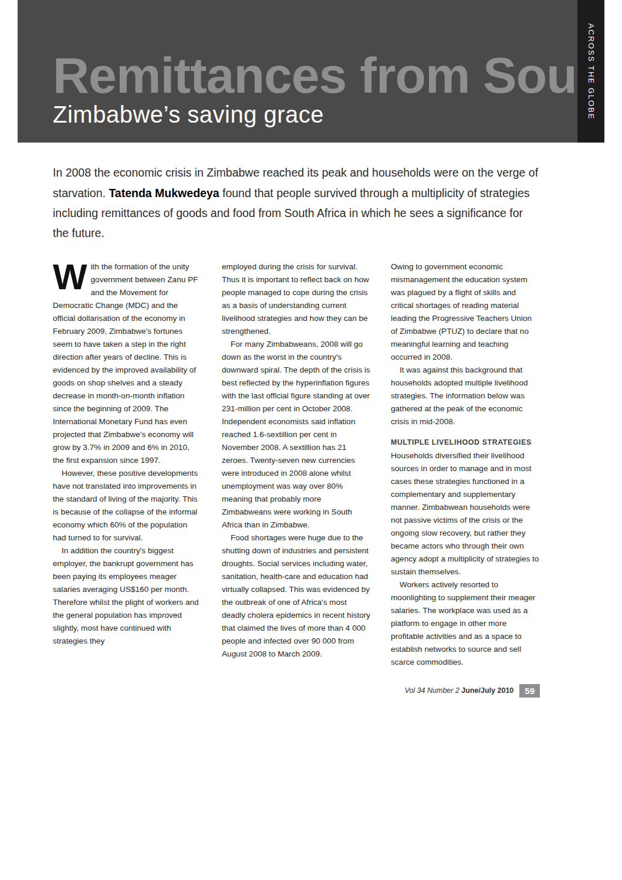Across the globe
Remittances from South Africa
Zimbabwe’s saving grace
In 2008 the economic crisis in Zimbabwe reached its peak and households were on the verge of starvation. Tatenda Mukwedeya found that people survived through a multiplicity of strategies including remittances of goods and food from South Africa in which he sees a significance for the future.
With the formation of the unity government between Zanu PF and the Movement for Democratic Change (MDC) and the official dollarisation of the economy in February 2009, Zimbabwe's fortunes seem to have taken a step in the right direction after years of decline. This is evidenced by the improved availability of goods on shop shelves and a steady decrease in month-on-month inflation since the beginning of 2009. The International Monetary Fund has even projected that Zimbabwe's economy will grow by 3.7% in 2009 and 6% in 2010, the first expansion since 1997.
However, these positive developments have not translated into improvements in the standard of living of the majority. This is because of the collapse of the informal economy which 60% of the population had turned to for survival.
In addition the country's biggest employer, the bankrupt government has been paying its employees meager salaries averaging US$160 per month. Therefore whilst the plight of workers and the general population has improved slightly, most have continued with strategies they
employed during the crisis for survival. Thus it is important to reflect back on how people managed to cope during the crisis as a basis of understanding current livelihood strategies and how they can be strengthened.
For many Zimbabweans, 2008 will go down as the worst in the country's downward spiral. The depth of the crisis is best reflected by the hyperinflation figures with the last official figure standing at over 231-million per cent in October 2008. Independent economists said inflation reached 1.6-sextillion per cent in November 2008. A sextillion has 21 zeroes. Twenty-seven new currencies were introduced in 2008 alone whilst unemployment was way over 80% meaning that probably more Zimbabweans were working in South Africa than in Zimbabwe.
Food shortages were huge due to the shutting down of industries and persistent droughts. Social services including water, sanitation, health-care and education had virtually collapsed. This was evidenced by the outbreak of one of Africa's most deadly cholera epidemics in recent history that claimed the lives of more than 4 000 people and infected over 90 000 from August 2008 to March 2009.
Owing to government economic mismanagement the education system was plagued by a flight of skills and critical shortages of reading material leading the Progressive Teachers Union of Zimbabwe (PTUZ) to declare that no meaningful learning and teaching occurred in 2008.
It was against this background that households adopted multiple livelihood strategies. The information below was gathered at the peak of the economic crisis in mid-2008.
Multiple livelihood strategies
Households diversified their livelihood sources in order to manage and in most cases these strategies functioned in a complementary and supplementary manner. Zimbabwean households were not passive victims of the crisis or the ongoing slow recovery, but rather they became actors who through their own agency adopt a multiplicity of strategies to sustain themselves.
Workers actively resorted to moonlighting to supplement their meager salaries. The workplace was used as a platform to engage in other more profitable activities and as a space to establish networks to source and sell scarce commodities.
Vol 34 Number 2 June/July 201059